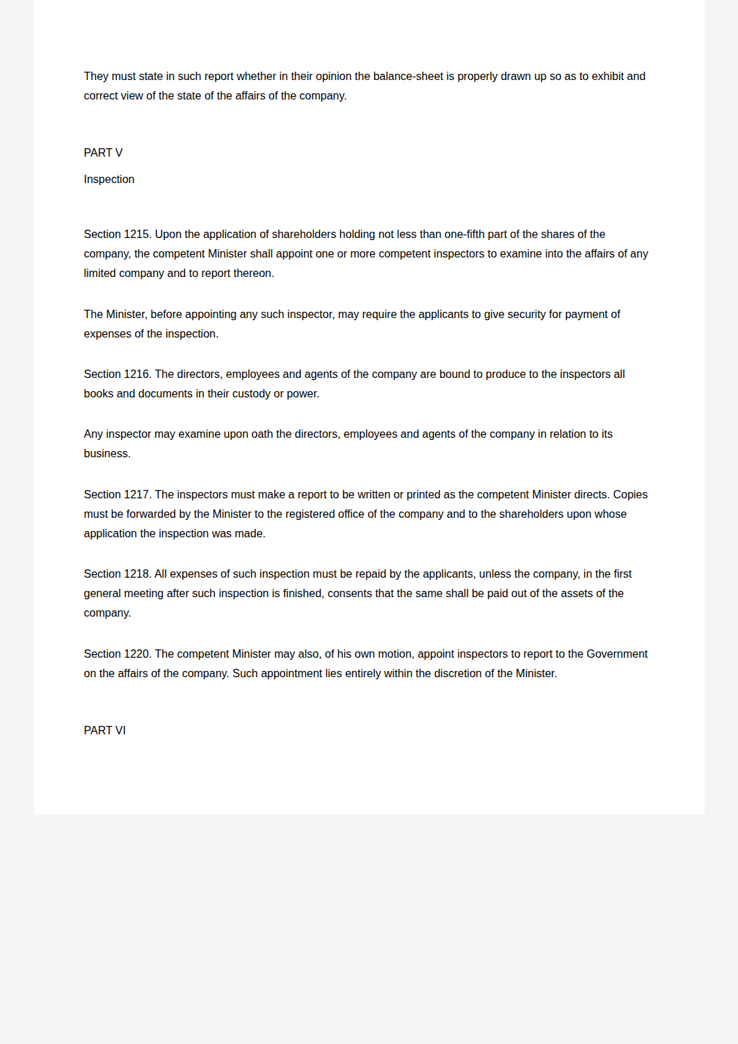They must state in such report whether in their opinion the balance-sheet is properly drawn up so as to exhibit and correct view of the state of the affairs of the company.
PART V
Inspection
Section 1215. Upon the application of shareholders holding not less than one-fifth part of the shares of the company, the competent Minister shall appoint one or more competent inspectors to examine into the affairs of any limited company and to report thereon.
The Minister, before appointing any such inspector, may require the applicants to give security for payment of expenses of the inspection.
Section 1216. The directors, employees and agents of the company are bound to produce to the inspectors all books and documents in their custody or power.
Any inspector may examine upon oath the directors, employees and agents of the company in relation to its business.
Section 1217. The inspectors must make a report to be written or printed as the competent Minister directs. Copies must be forwarded by the Minister to the registered office of the company and to the shareholders upon whose application the inspection was made.
Section 1218. All expenses of such inspection must be repaid by the applicants, unless the company, in the first general meeting after such inspection is finished, consents that the same shall be paid out of the assets of the company.
Section 1220. The competent Minister may also, of his own motion, appoint inspectors to report to the Government on the affairs of the company. Such appointment lies entirely within the discretion of the Minister.
PART VI